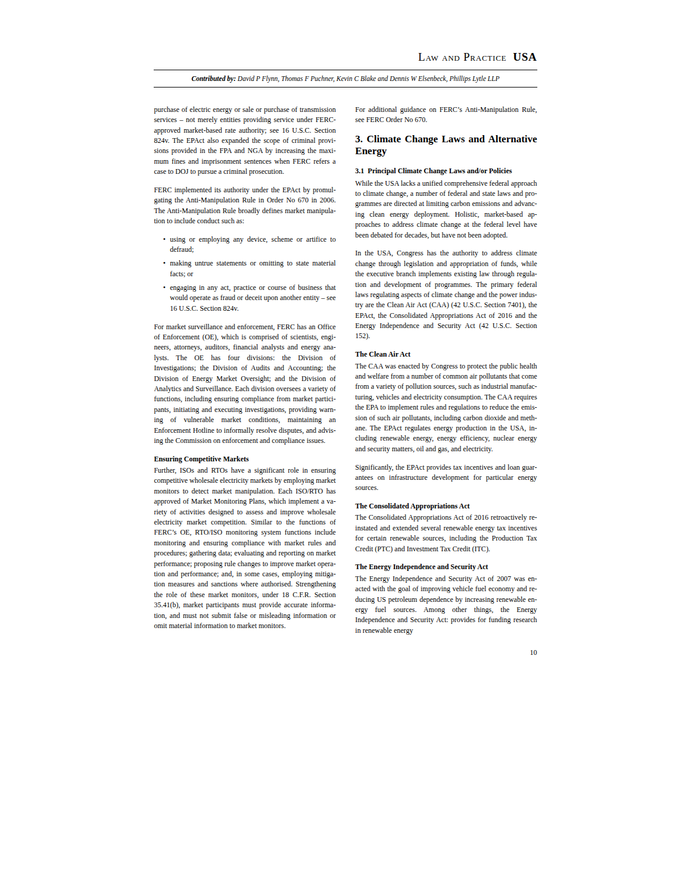Law and Practice USA
Contributed by: David P Flynn, Thomas F Puchner, Kevin C Blake and Dennis W Elsenbeck, Phillips Lytle LLP
purchase of electric energy or sale or purchase of transmission services – not merely entities providing service under FERC-approved market-based rate authority; see 16 U.S.C. Section 824v. The EPAct also expanded the scope of criminal provisions provided in the FPA and NGA by increasing the maximum fines and imprisonment sentences when FERC refers a case to DOJ to pursue a criminal prosecution.
FERC implemented its authority under the EPAct by promulgating the Anti-Manipulation Rule in Order No 670 in 2006. The Anti-Manipulation Rule broadly defines market manipulation to include conduct such as:
using or employing any device, scheme or artifice to defraud;
making untrue statements or omitting to state material facts; or
engaging in any act, practice or course of business that would operate as fraud or deceit upon another entity – see 16 U.S.C. Section 824v.
For market surveillance and enforcement, FERC has an Office of Enforcement (OE), which is comprised of scientists, engineers, attorneys, auditors, financial analysts and energy analysts. The OE has four divisions: the Division of Investigations; the Division of Audits and Accounting; the Division of Energy Market Oversight; and the Division of Analytics and Surveillance. Each division oversees a variety of functions, including ensuring compliance from market participants, initiating and executing investigations, providing warning of vulnerable market conditions, maintaining an Enforcement Hotline to informally resolve disputes, and advising the Commission on enforcement and compliance issues.
Ensuring Competitive Markets
Further, ISOs and RTOs have a significant role in ensuring competitive wholesale electricity markets by employing market monitors to detect market manipulation. Each ISO/RTO has approved of Market Monitoring Plans, which implement a variety of activities designed to assess and improve wholesale electricity market competition. Similar to the functions of FERC’s OE, RTO/ISO monitoring system functions include monitoring and ensuring compliance with market rules and procedures; gathering data; evaluating and reporting on market performance; proposing rule changes to improve market operation and performance; and, in some cases, employing mitigation measures and sanctions where authorised. Strengthening the role of these market monitors, under 18 C.F.R. Section 35.41(b), market participants must provide accurate information, and must not submit false or misleading information or omit material information to market monitors.
For additional guidance on FERC’s Anti-Manipulation Rule, see FERC Order No 670.
3. Climate Change Laws and Alternative Energy
3.1 Principal Climate Change Laws and/or Policies
While the USA lacks a unified comprehensive federal approach to climate change, a number of federal and state laws and programmes are directed at limiting carbon emissions and advancing clean energy deployment. Holistic, market-based approaches to address climate change at the federal level have been debated for decades, but have not been adopted.
In the USA, Congress has the authority to address climate change through legislation and appropriation of funds, while the executive branch implements existing law through regulation and development of programmes. The primary federal laws regulating aspects of climate change and the power industry are the Clean Air Act (CAA) (42 U.S.C. Section 7401), the EPAct, the Consolidated Appropriations Act of 2016 and the Energy Independence and Security Act (42 U.S.C. Section 152).
The Clean Air Act
The CAA was enacted by Congress to protect the public health and welfare from a number of common air pollutants that come from a variety of pollution sources, such as industrial manufacturing, vehicles and electricity consumption. The CAA requires the EPA to implement rules and regulations to reduce the emission of such air pollutants, including carbon dioxide and methane. The EPAct regulates energy production in the USA, including renewable energy, energy efficiency, nuclear energy and security matters, oil and gas, and electricity.
Significantly, the EPAct provides tax incentives and loan guarantees on infrastructure development for particular energy sources.
The Consolidated Appropriations Act
The Consolidated Appropriations Act of 2016 retroactively reinstated and extended several renewable energy tax incentives for certain renewable sources, including the Production Tax Credit (PTC) and Investment Tax Credit (ITC).
The Energy Independence and Security Act
The Energy Independence and Security Act of 2007 was enacted with the goal of improving vehicle fuel economy and reducing US petroleum dependence by increasing renewable energy fuel sources. Among other things, the Energy Independence and Security Act: provides for funding research in renewable energy
10